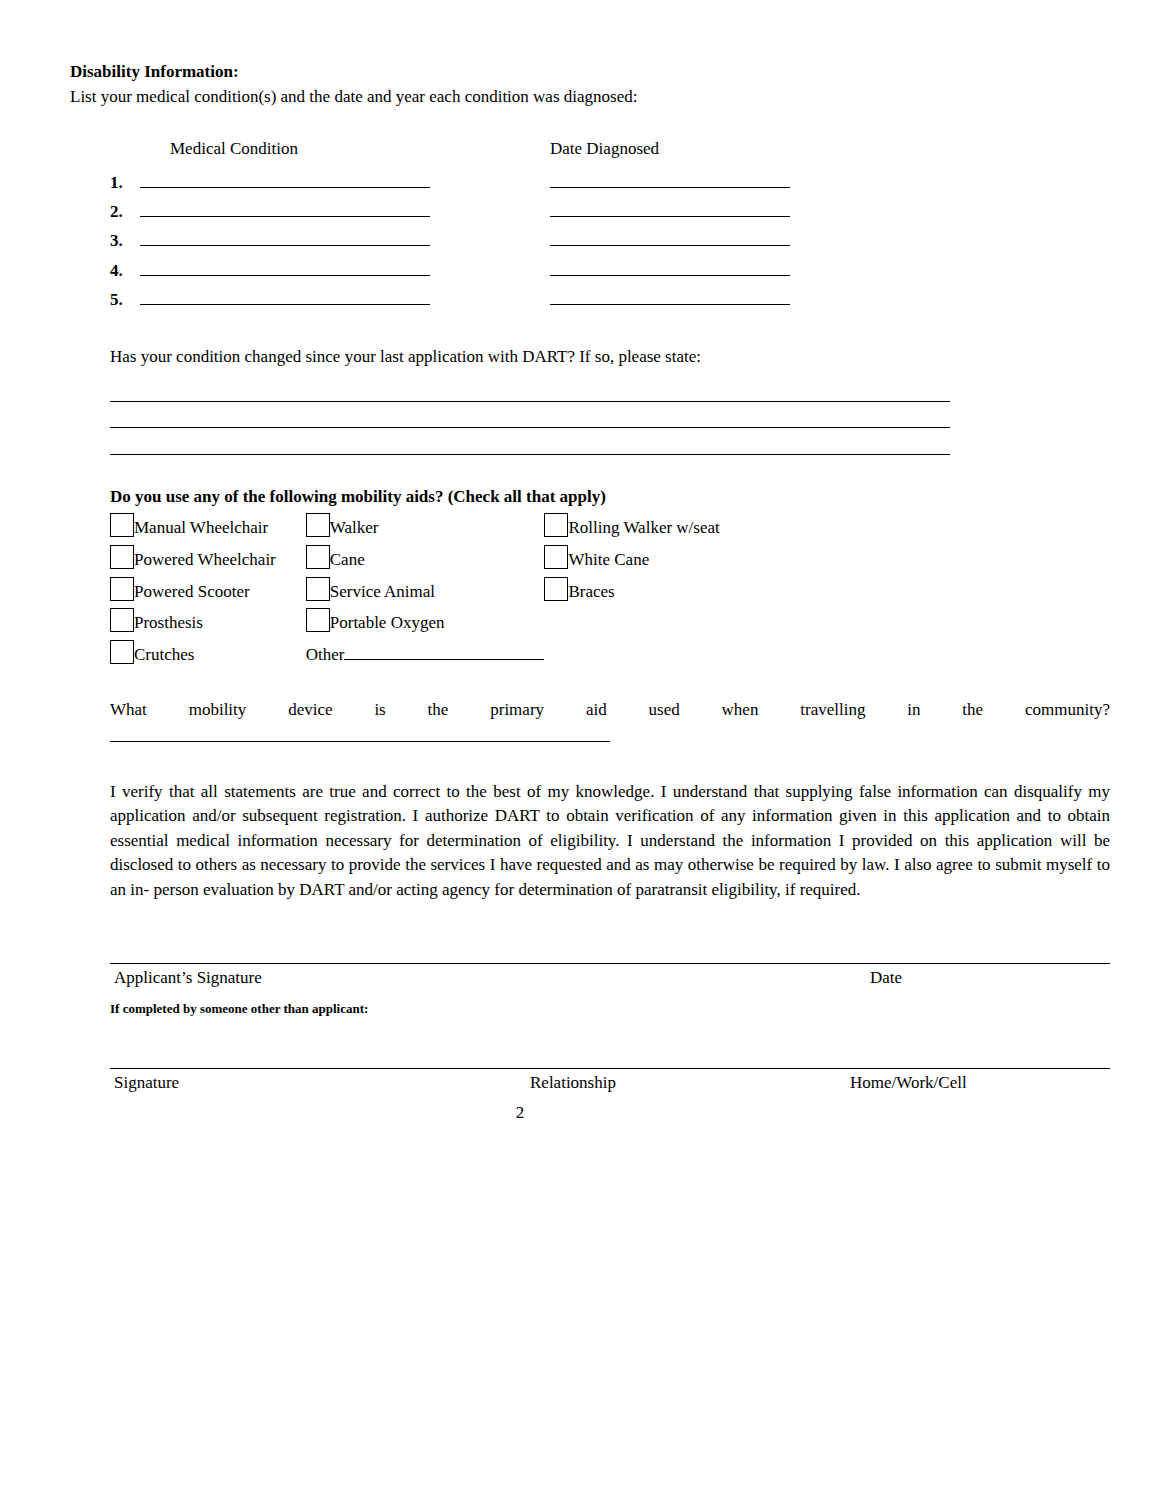Disability Information:
List your medical condition(s) and the date and year each condition was diagnosed:
| | Medical Condition | Date Diagnosed |
| --- | --- | --- |
| 1. | | |
| 2. | | |
| 3. | | |
| 4. | | |
| 5. | | |
Has your condition changed since your last application with DART? If so, please state:
Do you use any of the following mobility aids? (Check all that apply)
| Manual Wheelchair | Walker | Rolling Walker w/seat |
| Powered Wheelchair | Cane | White Cane |
| Powered Scooter | Service Animal | Braces |
| Prosthesis | Portable Oxygen | |
| Crutches | Other | |
What mobility device is the primary aid used when travelling in the community?
I verify that all statements are true and correct to the best of my knowledge. I understand that supplying false information can disqualify my application and/or subsequent registration. I authorize DART to obtain verification of any information given in this application and to obtain essential medical information necessary for determination of eligibility. I understand the information I provided on this application will be disclosed to others as necessary to provide the services I have requested and as may otherwise be required by law. I also agree to submit myself to an in- person evaluation by DART and/or acting agency for determination of paratransit eligibility, if required.
Applicant’s Signature Date
If completed by someone other than applicant:
Signature Relationship Home/Work/Cell
2